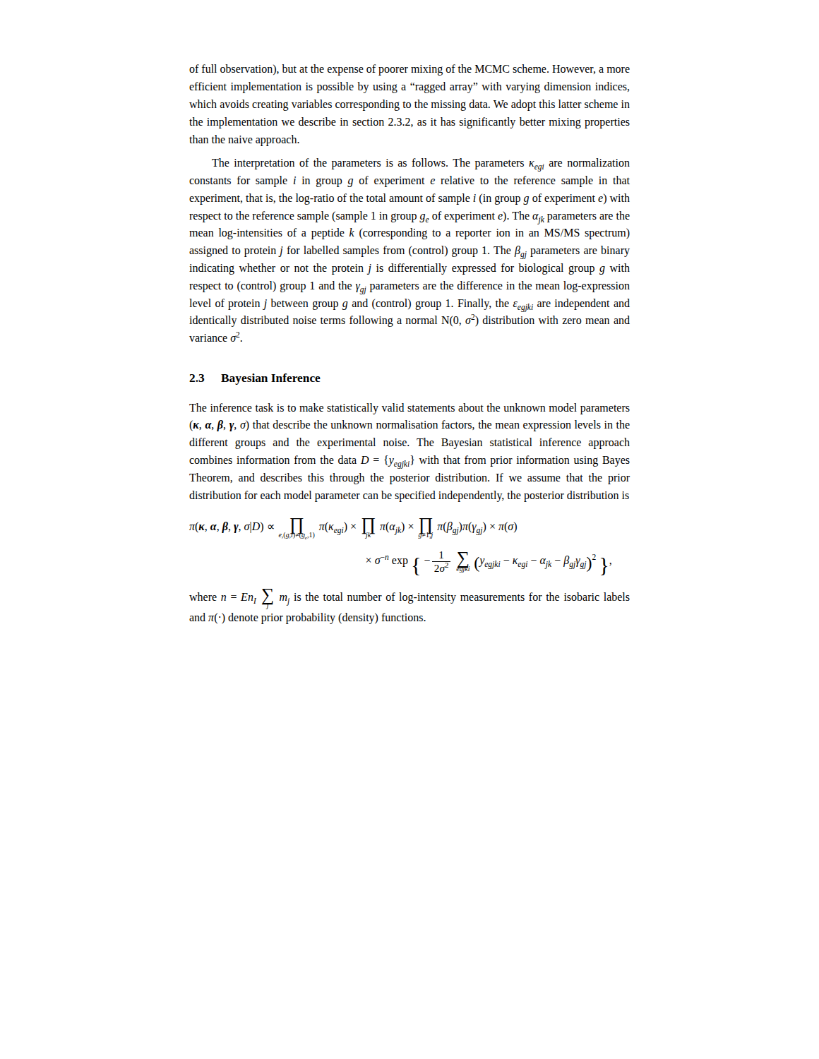of full observation), but at the expense of poorer mixing of the MCMC scheme. However, a more efficient implementation is possible by using a “ragged array” with varying dimension indices, which avoids creating variables corresponding to the missing data. We adopt this latter scheme in the implementation we describe in section 2.3.2, as it has significantly better mixing properties than the naive approach.
The interpretation of the parameters is as follows. The parameters κegi are normalization constants for sample i in group g of experiment e relative to the reference sample in that experiment, that is, the log-ratio of the total amount of sample i (in group g of experiment e) with respect to the reference sample (sample 1 in group ge of experiment e). The αjk parameters are the mean log-intensities of a peptide k (corresponding to a reporter ion in an MS/MS spectrum) assigned to protein j for labelled samples from (control) group 1. The βgj parameters are binary indicating whether or not the protein j is differentially expressed for biological group g with respect to (control) group 1 and the γgj parameters are the difference in the mean log-expression level of protein j between group g and (control) group 1. Finally, the εegjki are independent and identically distributed noise terms following a normal N(0, σ2) distribution with zero mean and variance σ2.
2.3 Bayesian Inference
The inference task is to make statistically valid statements about the unknown model parameters (κ, α, β, γ, σ) that describe the unknown normalisation factors, the mean expression levels in the different groups and the experimental noise. The Bayesian statistical inference approach combines information from the data D = {yegjki} with that from prior information using Bayes Theorem, and describes this through the posterior distribution. If we assume that the prior distribution for each model parameter can be specified independently, the posterior distribution is
π(κ, α, β, γ, σ|D) ∝ ∏e,(g,i)≠(ge,1) π(κegi) × ∏jk π(αjk) × ∏g≠1,j π(βgj)π(γgj) × π(σ) × σ−n exp { −12σ2 ∑egjki (yegjki − κegi − αjk − βgj γgj)2 },
where n = EnI ∑j mj is the total number of log-intensity measurements for the isobaric labels and π(·) denote prior probability (density) functions.